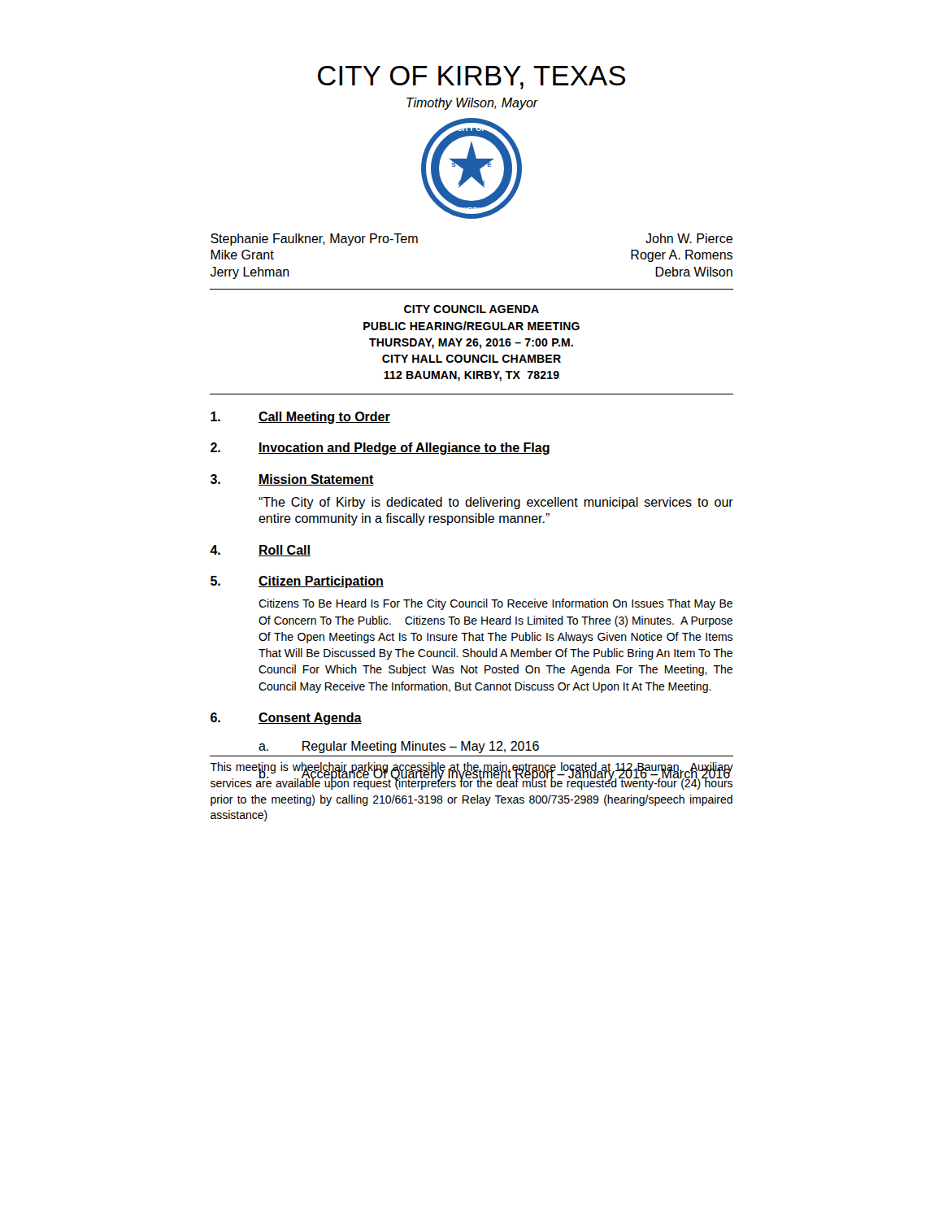CITY OF KIRBY, TEXAS
Timothy Wilson, Mayor
CITY OF KIRBY T E X A S
| Stephanie Faulkner, Mayor Pro-Tem | John W. Pierce |
| Mike Grant | Roger A. Romens |
| Jerry Lehman | Debra Wilson |
CITY COUNCIL AGENDA
PUBLIC HEARING/REGULAR MEETING
THURSDAY, MAY 26, 2016 – 7:00 P.M.
CITY HALL COUNCIL CHAMBER
112 BAUMAN, KIRBY, TX 78219
1.
Call Meeting to Order
2.
Invocation and Pledge of Allegiance to the Flag
3.
Mission Statement
“The City of Kirby is dedicated to delivering excellent municipal services to our entire community in a fiscally responsible manner.”
4.
Roll Call
5.
Citizen Participation
Citizens To Be Heard Is For The City Council To Receive Information On Issues That May Be Of Concern To The Public. Citizens To Be Heard Is Limited To Three (3) Minutes. A Purpose Of The Open Meetings Act Is To Insure That The Public Is Always Given Notice Of The Items That Will Be Discussed By The Council. Should A Member Of The Public Bring An Item To The Council For Which The Subject Was Not Posted On The Agenda For The Meeting, The Council May Receive The Information, But Cannot Discuss Or Act Upon It At The Meeting.
6.
Consent Agenda
a.
Regular Meeting Minutes – May 12, 2016
b.
Acceptance Of Quarterly Investment Report – January 2016 – March 2016
This meeting is wheelchair parking accessible at the main entrance located at 112 Bauman. Auxiliary services are available upon request (interpreters for the deaf must be requested twenty-four (24) hours prior to the meeting) by calling 210/661-3198 or Relay Texas 800/735-2989 (hearing/speech impaired assistance)